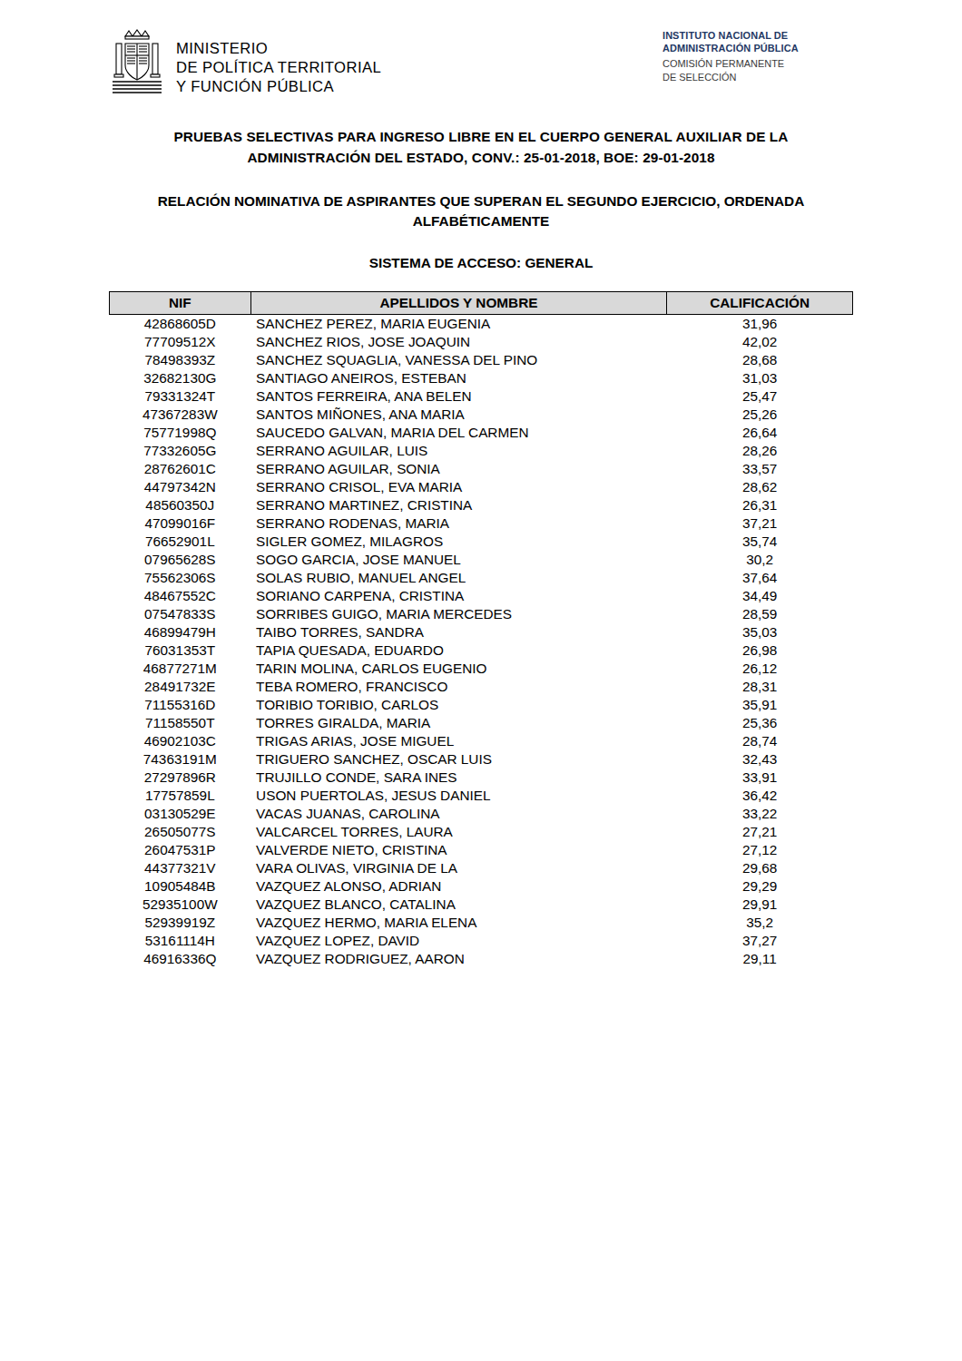MINISTERIO
DE POLÍTICA TERRITORIAL
Y FUNCIÓN PÚBLICA
INSTITUTO NACIONAL DE
ADMINISTRACIÓN PÚBLICA
COMISIÓN PERMANENTE
DE SELECCIÓN
PRUEBAS SELECTIVAS PARA INGRESO LIBRE EN EL CUERPO GENERAL AUXILIAR DE LA
ADMINISTRACIÓN DEL ESTADO, CONV.: 25-01-2018, BOE: 29-01-2018
RELACIÓN NOMINATIVA DE ASPIRANTES QUE SUPERAN EL SEGUNDO EJERCICIO, ORDENADA
ALFABÉTICAMENTE
SISTEMA DE ACCESO: GENERAL
| NIF | APELLIDOS Y NOMBRE | CALIFICACIÓN |
| --- | --- | --- |
| 42868605D | SANCHEZ PEREZ, MARIA EUGENIA | 31,96 |
| 77709512X | SANCHEZ RIOS, JOSE JOAQUIN | 42,02 |
| 78498393Z | SANCHEZ SQUAGLIA, VANESSA DEL PINO | 28,68 |
| 32682130G | SANTIAGO ANEIROS, ESTEBAN | 31,03 |
| 79331324T | SANTOS FERREIRA, ANA BELEN | 25,47 |
| 47367283W | SANTOS MIÑONES, ANA MARIA | 25,26 |
| 75771998Q | SAUCEDO GALVAN, MARIA DEL CARMEN | 26,64 |
| 77332605G | SERRANO AGUILAR, LUIS | 28,26 |
| 28762601C | SERRANO AGUILAR, SONIA | 33,57 |
| 44797342N | SERRANO CRISOL, EVA MARIA | 28,62 |
| 48560350J | SERRANO MARTINEZ, CRISTINA | 26,31 |
| 47099016F | SERRANO RODENAS, MARIA | 37,21 |
| 76652901L | SIGLER GOMEZ, MILAGROS | 35,74 |
| 07965628S | SOGO GARCIA, JOSE MANUEL | 30,2 |
| 75562306S | SOLAS RUBIO, MANUEL ANGEL | 37,64 |
| 48467552C | SORIANO CARPENA, CRISTINA | 34,49 |
| 07547833S | SORRIBES GUIGO, MARIA MERCEDES | 28,59 |
| 46899479H | TAIBO TORRES, SANDRA | 35,03 |
| 76031353T | TAPIA QUESADA, EDUARDO | 26,98 |
| 46877271M | TARIN MOLINA, CARLOS EUGENIO | 26,12 |
| 28491732E | TEBA ROMERO, FRANCISCO | 28,31 |
| 71155316D | TORIBIO TORIBIO, CARLOS | 35,91 |
| 71158550T | TORRES GIRALDA, MARIA | 25,36 |
| 46902103C | TRIGAS ARIAS, JOSE MIGUEL | 28,74 |
| 74363191M | TRIGUERO SANCHEZ, OSCAR LUIS | 32,43 |
| 27297896R | TRUJILLO CONDE, SARA INES | 33,91 |
| 17757859L | USON PUERTOLAS, JESUS DANIEL | 36,42 |
| 03130529E | VACAS JUANAS, CAROLINA | 33,22 |
| 26505077S | VALCARCEL TORRES, LAURA | 27,21 |
| 26047531P | VALVERDE NIETO, CRISTINA | 27,12 |
| 44377321V | VARA OLIVAS, VIRGINIA DE LA | 29,68 |
| 10905484B | VAZQUEZ ALONSO, ADRIAN | 29,29 |
| 52935100W | VAZQUEZ BLANCO, CATALINA | 29,91 |
| 52939919Z | VAZQUEZ HERMO, MARIA ELENA | 35,2 |
| 53161114H | VAZQUEZ LOPEZ, DAVID | 37,27 |
| 46916336Q | VAZQUEZ RODRIGUEZ, AARON | 29,11 |